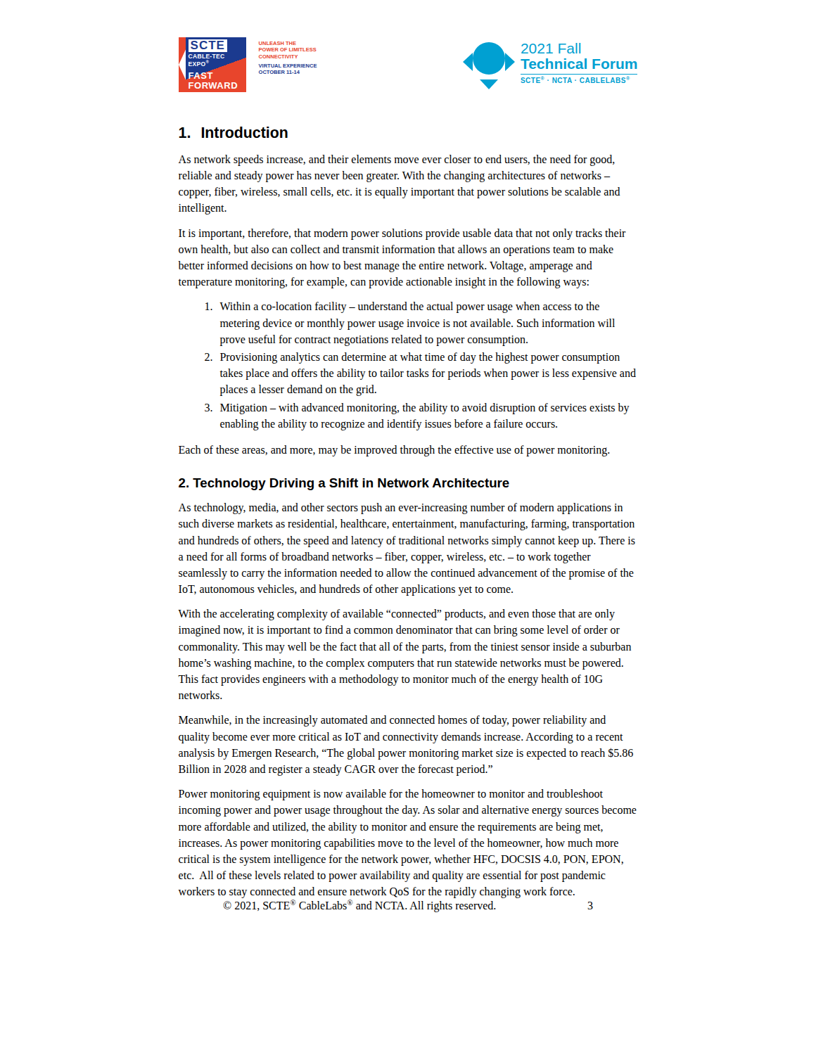SCTE
CABLE-TEC EXPO®
FAST
FORWARD
2021
UNLEASH THE
POWER OF LIMITLESS
CONNECTIVITY VIRTUAL EXPERIENCE
OCTOBER 11-14
2021 Fall
Technical Forum
SCTE® · NCTA · CABLELABS®
1. Introduction
As network speeds increase, and their elements move ever closer to end users, the need for good, reliable and steady power has never been greater. With the changing architectures of networks – copper, fiber, wireless, small cells, etc. it is equally important that power solutions be scalable and intelligent.
It is important, therefore, that modern power solutions provide usable data that not only tracks their own health, but also can collect and transmit information that allows an operations team to make better informed decisions on how to best manage the entire network. Voltage, amperage and temperature monitoring, for example, can provide actionable insight in the following ways:
Within a co-location facility – understand the actual power usage when access to the metering device or monthly power usage invoice is not available. Such information will prove useful for contract negotiations related to power consumption.
Provisioning analytics can determine at what time of day the highest power consumption takes place and offers the ability to tailor tasks for periods when power is less expensive and places a lesser demand on the grid.
Mitigation – with advanced monitoring, the ability to avoid disruption of services exists by enabling the ability to recognize and identify issues before a failure occurs.
Each of these areas, and more, may be improved through the effective use of power monitoring.
2. Technology Driving a Shift in Network Architecture
As technology, media, and other sectors push an ever-increasing number of modern applications in such diverse markets as residential, healthcare, entertainment, manufacturing, farming, transportation and hundreds of others, the speed and latency of traditional networks simply cannot keep up. There is a need for all forms of broadband networks – fiber, copper, wireless, etc. – to work together seamlessly to carry the information needed to allow the continued advancement of the promise of the IoT, autonomous vehicles, and hundreds of other applications yet to come.
With the accelerating complexity of available “connected” products, and even those that are only imagined now, it is important to find a common denominator that can bring some level of order or commonality. This may well be the fact that all of the parts, from the tiniest sensor inside a suburban home’s washing machine, to the complex computers that run statewide networks must be powered. This fact provides engineers with a methodology to monitor much of the energy health of 10G networks.
Meanwhile, in the increasingly automated and connected homes of today, power reliability and quality become ever more critical as IoT and connectivity demands increase. According to a recent analysis by Emergen Research, “The global power monitoring market size is expected to reach $5.86 Billion in 2028 and register a steady CAGR over the forecast period.”
Power monitoring equipment is now available for the homeowner to monitor and troubleshoot incoming power and power usage throughout the day. As solar and alternative energy sources become more affordable and utilized, the ability to monitor and ensure the requirements are being met, increases. As power monitoring capabilities move to the level of the homeowner, how much more critical is the system intelligence for the network power, whether HFC, DOCSIS 4.0, PON, EPON, etc. All of these levels related to power availability and quality are essential for post pandemic workers to stay connected and ensure network QoS for the rapidly changing work force.
© 2021, SCTE® CableLabs® and NCTA. All rights reserved.3